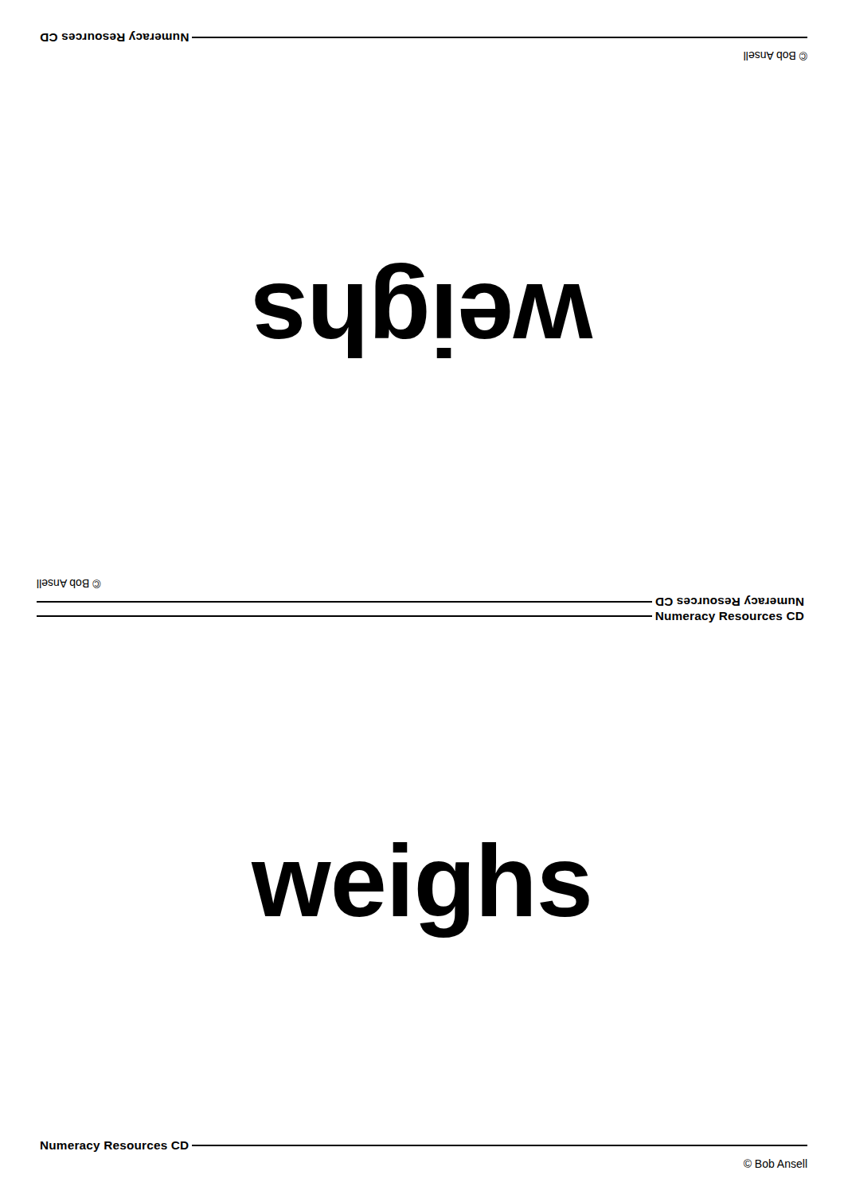Numeracy Resources CD
© Bob Ansell
weighs
© Bob Ansell
Numeracy Resources CD
Numeracy Resources CD
weighs
Numeracy Resources CD
© Bob Ansell